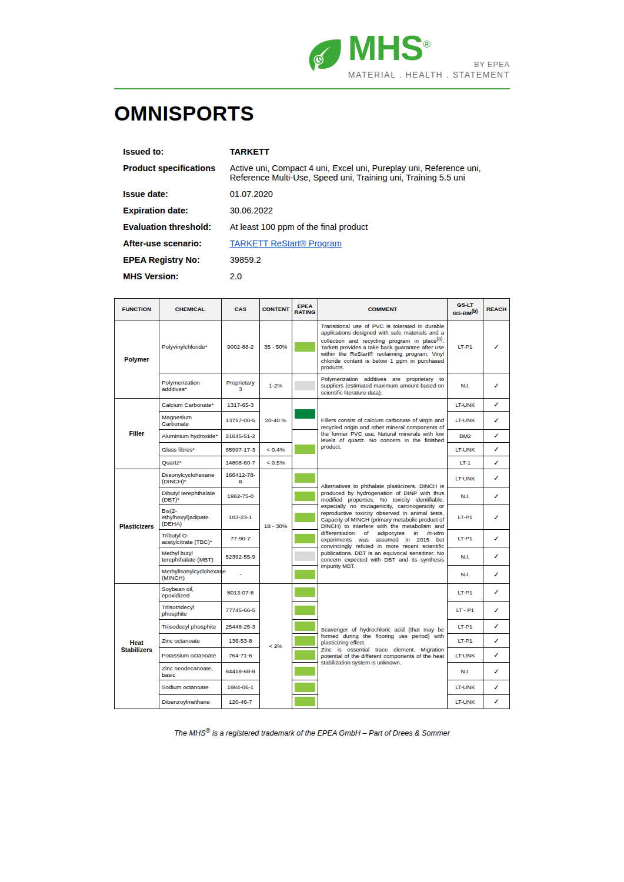MHS®
BY EPEA
MATERIAL . HEALTH . STATEMENT
OMNISPORTS
| Issued to: | TARKETT |
| Product specifications | Active uni, Compact 4 uni, Excel uni, Pureplay uni, Reference uni, Reference Multi-Use, Speed uni, Training uni, Training 5.5 uni |
| Issue date: | 01.07.2020 |
| Expiration date: | 30.06.2022 |
| Evaluation threshold: | At least 100 ppm of the final product |
| After-use scenario: | TARKETT ReStart® Program |
| EPEA Registry No: | 39859.2 |
| MHS Version: | 2.0 |
| FUNCTION | CHEMICAL | CAS | CONTENT | EPEA RATING | COMMENT | GS-LT GS-BM (b) | REACH |
| --- | --- | --- | --- | --- | --- | --- | --- |
| Polymer | Polyvinylchloride* | 9002-86-2 | 35 - 50% | | Transitional use of PVC is tolerated in durable applications designed with safe materials and a collection and recycling program in place (a) . Tarkett provides a take back guarantee after use within the ReStart® reclaiming program. Vinyl chloride content is below 1 ppm in purchased products. | LT-P1 | ✓ |
| Polymerization additives* | Proprietary 3 | 1-2% | | Polymerization additives are proprietary to suppliers (estimated maximum amount based on scientific literature data). | N.I. | ✓ |
| Filler | Calcium Carbonate* | 1317-65-3 | 20-40 % | | Fillers consist of calcium carbonate of virgin and recycled origin and other mineral components of the former PVC use. Natural minerals with low levels of quartz. No concern in the finished product. | LT-UNK | ✓ |
| Magnesium Carbonate | 13717-00-5 | LT-UNK | ✓ |
| Aluminium hydroxide* | 21645-51-2 | | BM2 | ✓ |
| Glass fibres* | 65997-17-3 | < 0.4% | LT-UNK | ✓ |
| Quartz* | 14808-60-7 | < 0.5% | LT-1 | ✓ |
| Plasticizers | Diisonylcyclohexane (DINCH)* | 166412-78-8 | 18 - 30% | | Alternatives to phthalate plasticizers. DINCH is produced by hydrogenation of DINP with thus modified properties. No toxicity identifiable, especially no mutagenicity, carcinogenicity or reproductive toxicity observed in animal tests. Capacity of MINCH (primary metabolic product of DINCH) to interfere with the metabolism and differentiation of adipocytes in in-vitro experiments was assumed in 2015 but convincingly refuted in more recent scientific publications. DBT is an equivocal sensitizer. No concern expected with DBT and its synthesis impurity MBT. | LT-UNK | ✓ |
| Dibutyl terephthalate (DBT)* | 1962-75-0 | | N.I. | ✓ |
| Bis(2-ethylhexyl)adipate (DEHA) | 103-23-1 | | LT-P1 | ✓ |
| Tributyl O-acetylcitrate (TBC)* | 77-90-7 | | LT-P1 | ✓ |
| Methyl butyl terephthalate (MBT) | 52392-55-9 | | N.I. | ✓ |
| Methylisonylcyclohexane (MINCH) | - | | N.I. | ✓ |
| Heat Stabilizers | Soybean oil, epoxidized | 8013-07-8 | < 2% | | Scavenger of hydrochloric acid (that may be formed during the flooring use period) with plasticizing effect. Zinc is essential trace element. Migration potential of the different components of the heat stabilization system is unknown. | LT-P1 | ✓ |
| Triisotridecyl phosphite | 77745-66-5 | | LT - P1 | ✓ |
| Triisodecyl phosphite | 25448-25-3 | | LT-P1 | ✓ |
| Zinc octanoate | 136-53-8 | | LT-P1 | ✓ |
| Potassium octanoate | 764-71-6 | | LT-UNK | ✓ |
| Zinc neodecanoate, basic | 84418-68-8 | | N.I. | ✓ |
| Sodium octanoate | 1984-06-1 | | LT-UNK | ✓ |
| Dibenzoylmethane | 120-46-7 | | LT-UNK | ✓ |
The MHS® is a registered trademark of the EPEA GmbH – Part of Drees & Sommer